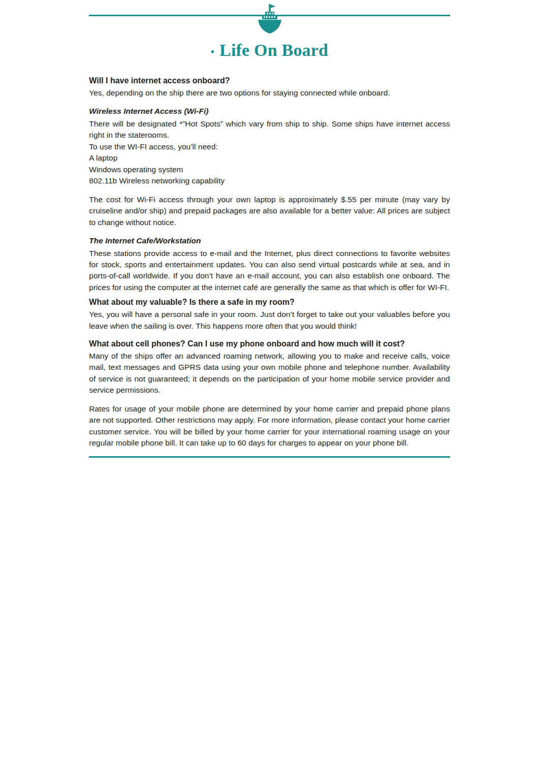•Life On Board
Will I have internet access onboard?
Yes, depending on the ship there are two options for staying connected while onboard.
Wireless Internet Access (Wi-Fi)
There will be designated *”Hot Spots” which vary from ship to ship. Some ships have internet access right in the staterooms.
To use the WI-FI access, you’ll need:
A laptop
Windows operating system
802.11b Wireless networking capability
The cost for Wi-Fi access through your own laptop is approximately $.55 per minute (may vary by cruiseline and/or ship) and prepaid packages are also available for a better value: All prices are subject to change without notice.
The Internet Cafe/Workstation
These stations provide access to e-mail and the Internet, plus direct connections to favorite websites for stock, sports and entertainment updates. You can also send virtual postcards while at sea, and in ports-of-call worldwide. If you don’t have an e-mail account, you can also establish one onboard. The prices for using the computer at the internet café are generally the same as that which is offer for WI-FI.
What about my valuable? Is there a safe in my room?
Yes, you will have a personal safe in your room. Just don’t forget to take out your valuables before you leave when the sailing is over. This happens more often that you would think!
What about cell phones? Can I use my phone onboard and how much will it cost?
Many of the ships offer an advanced roaming network, allowing you to make and receive calls, voice mail, text messages and GPRS data using your own mobile phone and telephone number. Availability of service is not guaranteed; it depends on the participation of your home mobile service provider and service permissions.
Rates for usage of your mobile phone are determined by your home carrier and prepaid phone plans are not supported. Other restrictions may apply. For more information, please contact your home carrier customer service. You will be billed by your home carrier for your international roaming usage on your regular mobile phone bill. It can take up to 60 days for charges to appear on your phone bill.